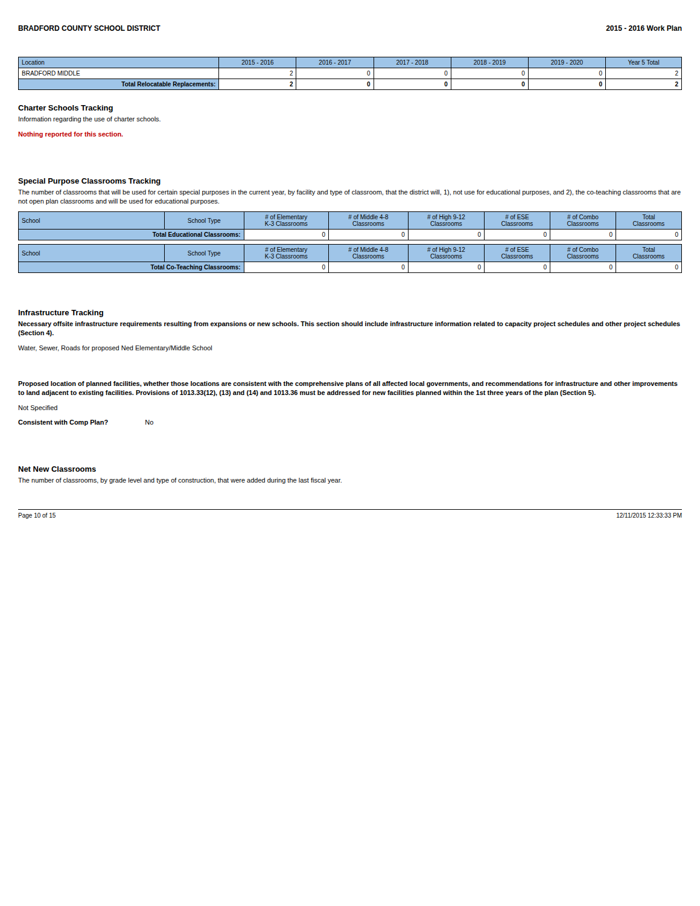BRADFORD COUNTY SCHOOL DISTRICT
2015 - 2016 Work Plan
| Location | 2015 - 2016 | 2016 - 2017 | 2017 - 2018 | 2018 - 2019 | 2019 - 2020 | Year 5 Total |
| --- | --- | --- | --- | --- | --- | --- |
| BRADFORD MIDDLE | 2 | 0 | 0 | 0 | 0 | 2 |
| Total Relocatable Replacements: | 2 | 0 | 0 | 0 | 0 | 2 |
Charter Schools Tracking
Information regarding the use of charter schools.
Nothing reported for this section.
Special Purpose Classrooms Tracking
The number of classrooms that will be used for certain special purposes in the current year, by facility and type of classroom, that the district will, 1), not use for educational purposes, and 2), the co-teaching classrooms that are not open plan classrooms and will be used for educational purposes.
| School | School Type | # of Elementary K-3 Classrooms | # of Middle 4-8 Classrooms | # of High 9-12 Classrooms | # of ESE Classrooms | # of Combo Classrooms | Total Classrooms |
| --- | --- | --- | --- | --- | --- | --- | --- |
| Total Educational Classrooms: | 0 | 0 | 0 | 0 | 0 | 0 |
| School | School Type | # of Elementary K-3 Classrooms | # of Middle 4-8 Classrooms | # of High 9-12 Classrooms | # of ESE Classrooms | # of Combo Classrooms | Total Classrooms |
| --- | --- | --- | --- | --- | --- | --- | --- |
| Total Co-Teaching Classrooms: | 0 | 0 | 0 | 0 | 0 | 0 |
Infrastructure Tracking
Necessary offsite infrastructure requirements resulting from expansions or new schools. This section should include infrastructure information related to capacity project schedules and other project schedules (Section 4).
Water, Sewer, Roads for proposed Ned Elementary/Middle School
Proposed location of planned facilities, whether those locations are consistent with the comprehensive plans of all affected local governments, and recommendations for infrastructure and other improvements to land adjacent to existing facilities. Provisions of 1013.33(12), (13) and (14) and 1013.36 must be addressed for new facilities planned within the 1st three years of the plan (Section 5).
Not Specified
Consistent with Comp Plan? No
Net New Classrooms
The number of classrooms, by grade level and type of construction, that were added during the last fiscal year.
Page 10 of 15
12/11/2015 12:33:33 PM